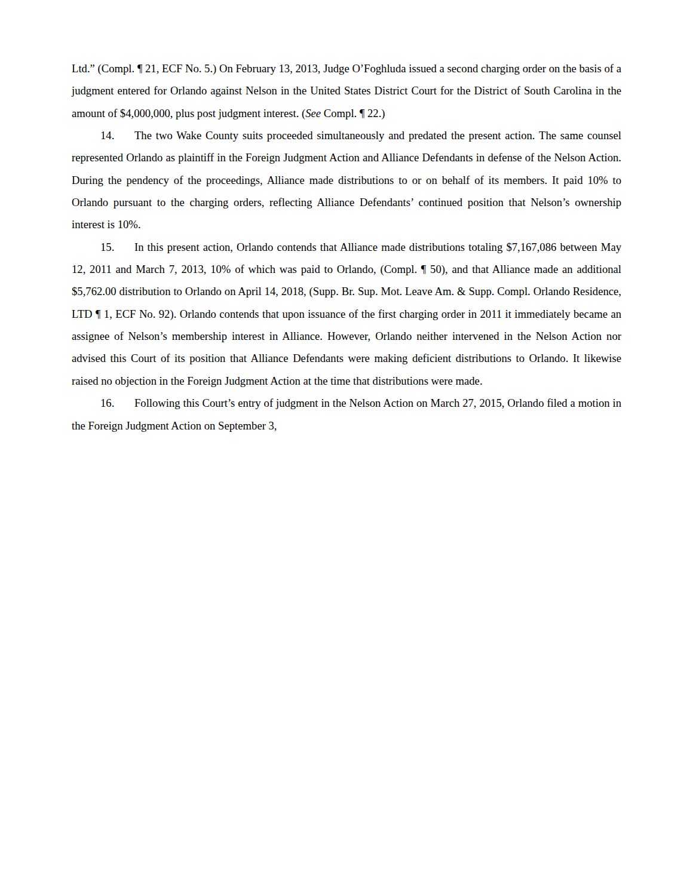Ltd.” (Compl. ¶ 21, ECF No. 5.) On February 13, 2013, Judge O’Foghluda issued a second charging order on the basis of a judgment entered for Orlando against Nelson in the United States District Court for the District of South Carolina in the amount of $4,000,000, plus post judgment interest. (See Compl. ¶ 22.)
14. The two Wake County suits proceeded simultaneously and predated the present action. The same counsel represented Orlando as plaintiff in the Foreign Judgment Action and Alliance Defendants in defense of the Nelson Action. During the pendency of the proceedings, Alliance made distributions to or on behalf of its members. It paid 10% to Orlando pursuant to the charging orders, reflecting Alliance Defendants’ continued position that Nelson’s ownership interest is 10%.
15. In this present action, Orlando contends that Alliance made distributions totaling $7,167,086 between May 12, 2011 and March 7, 2013, 10% of which was paid to Orlando, (Compl. ¶ 50), and that Alliance made an additional $5,762.00 distribution to Orlando on April 14, 2018, (Supp. Br. Sup. Mot. Leave Am. & Supp. Compl. Orlando Residence, LTD ¶ 1, ECF No. 92). Orlando contends that upon issuance of the first charging order in 2011 it immediately became an assignee of Nelson’s membership interest in Alliance. However, Orlando neither intervened in the Nelson Action nor advised this Court of its position that Alliance Defendants were making deficient distributions to Orlando. It likewise raised no objection in the Foreign Judgment Action at the time that distributions were made.
16. Following this Court’s entry of judgment in the Nelson Action on March 27, 2015, Orlando filed a motion in the Foreign Judgment Action on September 3,